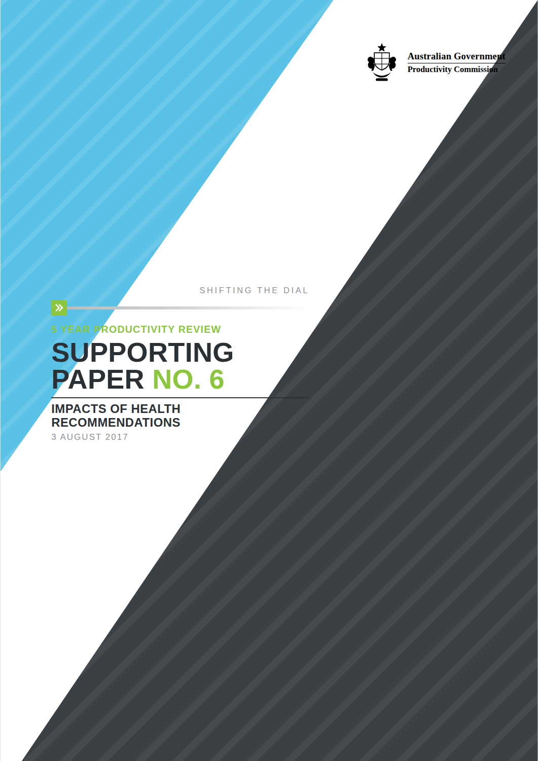Australian Government
Productivity Commission
Shifting the Dial
5 Year Productivity Review
Supporting
Paper No. 6
Impacts of Health
Recommendations
3 August 2017